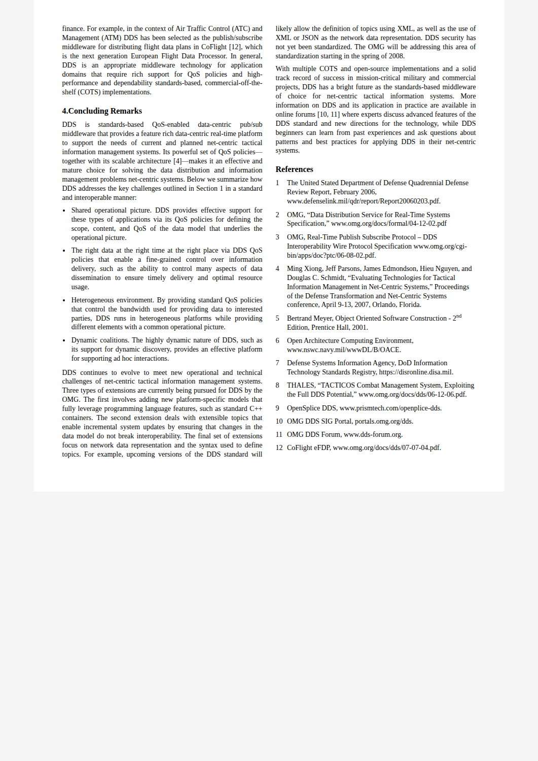finance. For example, in the context of Air Traffic Control (ATC) and Management (ATM) DDS has been selected as the publish/subscribe middleware for distributing flight data plans in CoFlight [12], which is the next generation European Flight Data Processor. In general, DDS is an appropriate middleware technology for application domains that require rich support for QoS policies and high-performance and dependability standards-based, commercial-off-the-shelf (COTS) implementations.
4.Concluding Remarks
DDS is standards-based QoS-enabled data-centric pub/sub middleware that provides a feature rich data-centric real-time platform to support the needs of current and planned net-centric tactical information management systems. Its powerful set of QoS policies—together with its scalable architecture [4]—makes it an effective and mature choice for solving the data distribution and information management problems net-centric systems. Below we summarize how DDS addresses the key challenges outlined in Section 1 in a standard and interoperable manner:
Shared operational picture. DDS provides effective support for these types of applications via its QoS policies for defining the scope, content, and QoS of the data model that underlies the operational picture.
The right data at the right time at the right place via DDS QoS policies that enable a fine-grained control over information delivery, such as the ability to control many aspects of data dissemination to ensure timely delivery and optimal resource usage.
Heterogeneous environment. By providing standard QoS policies that control the bandwidth used for providing data to interested parties, DDS runs in heterogeneous platforms while providing different elements with a common operational picture.
Dynamic coalitions. The highly dynamic nature of DDS, such as its support for dynamic discovery, provides an effective platform for supporting ad hoc interactions.
DDS continues to evolve to meet new operational and technical challenges of net-centric tactical information management systems. Three types of extensions are currently being pursued for DDS by the OMG. The first involves adding new platform-specific models that fully leverage programming language features, such as standard C++ containers. The second extension deals with extensible topics that enable incremental system updates by ensuring that changes in the data model do not break interoperability. The final set of extensions focus on network data representation and the syntax used to define topics. For example, upcoming versions of the DDS standard will likely allow the definition of topics using XML, as well as the use of XML or JSON as the network data representation. DDS security has not yet been standardized. The OMG will be addressing this area of standardization starting in the spring of 2008.
With multiple COTS and open-source implementations and a solid track record of success in mission-critical military and commercial projects, DDS has a bright future as the standards-based middleware of choice for net-centric tactical information systems. More information on DDS and its application in practice are available in online forums [10, 11] where experts discuss advanced features of the DDS standard and new directions for the technology, while DDS beginners can learn from past experiences and ask questions about patterns and best practices for applying DDS in their net-centric systems.
References
The United Stated Department of Defense Quadrennial Defense Review Report, February 2006, www.defenselink.mil/qdr/report/Report20060203.pdf.
OMG, “Data Distribution Service for Real-Time Systems Specification,” www.omg.org/docs/formal/04-12-02.pdf
OMG, Real-Time Publish Subscribe Protocol – DDS Interoperability Wire Protocol Specification www.omg.org/cgi-bin/apps/doc?ptc/06-08-02.pdf.
Ming Xiong, Jeff Parsons, James Edmondson, Hieu Nguyen, and Douglas C. Schmidt, “Evaluating Technologies for Tactical Information Management in Net-Centric Systems,” Proceedings of the Defense Transformation and Net-Centric Systems conference, April 9-13, 2007, Orlando, Florida.
Bertrand Meyer, Object Oriented Software Construction - 2nd Edition, Prentice Hall, 2001.
Open Architecture Computing Environment, www.nswc.navy.mil/wwwDL/B/OACE.
Defense Systems Information Agency, DoD Information Technology Standards Registry, https://disronline.disa.mil.
THALES, “TACTICOS Combat Management System, Exploiting the Full DDS Potential,” www.omg.org/docs/dds/06-12-06.pdf.
OpenSplice DDS, www.prismtech.com/openplice-dds.
OMG DDS SIG Portal, portals.omg.org/dds.
OMG DDS Forum, www.dds-forum.org.
CoFlight eFDP, www.omg.org/docs/dds/07-07-04.pdf.